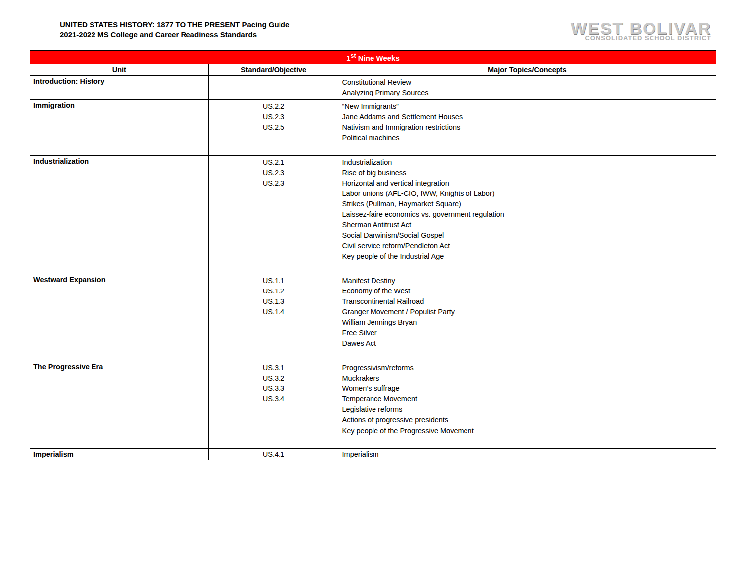UNITED STATES HISTORY: 1877 TO THE PRESENT Pacing Guide
2021-2022 MS College and Career Readiness Standards
WEST BOLIVAR
CONSOLIDATED SCHOOL DISTRICT
| 1 st Nine Weeks |
| Unit | Standard/Objective | Major Topics/Concepts |
| Introduction: History | | Constitutional Review Analyzing Primary Sources |
| Immigration | US.2.2 US.2.3 US.2.5 | “New Immigrants” Jane Addams and Settlement Houses Nativism and Immigration restrictions Political machines |
| Industrialization | US.2.1 US.2.3 US.2.3 | Industrialization Rise of big business Horizontal and vertical integration Labor unions (AFL-CIO, IWW, Knights of Labor) Strikes (Pullman, Haymarket Square) Laissez-faire economics vs. government regulation Sherman Antitrust Act Social Darwinism/Social Gospel Civil service reform/Pendleton Act Key people of the Industrial Age |
| Westward Expansion | US.1.1 US.1.2 US.1.3 US.1.4 | Manifest Destiny Economy of the West Transcontinental Railroad Granger Movement / Populist Party William Jennings Bryan Free Silver Dawes Act |
| The Progressive Era | US.3.1 US.3.2 US.3.3 US.3.4 | Progressivism/reforms Muckrakers Women’s suffrage Temperance Movement Legislative reforms Actions of progressive presidents Key people of the Progressive Movement |
| Imperialism | US.4.1 | Imperialism |